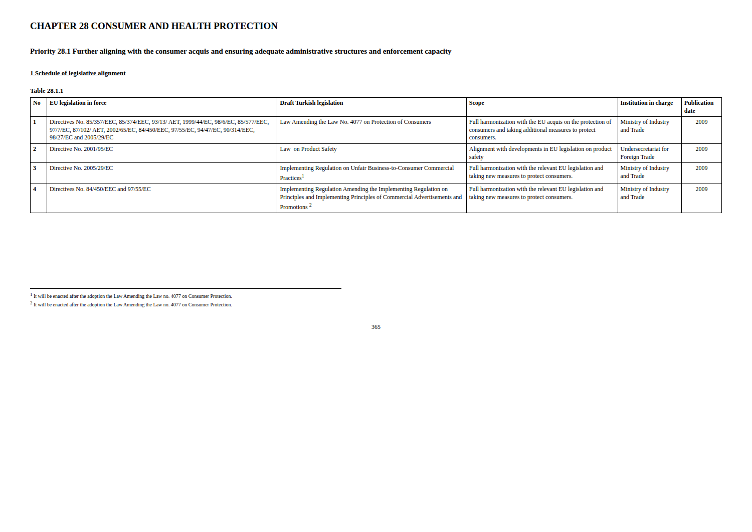CHAPTER 28 CONSUMER AND HEALTH PROTECTION
Priority 28.1 Further aligning with the consumer acquis and ensuring adequate administrative structures and enforcement capacity
1 Schedule of legislative alignment
Table 28.1.1
| No | EU legislation in force | Draft Turkish legislation | Scope | Institution in charge | Publication date |
| --- | --- | --- | --- | --- | --- |
| 1 | Directives No. 85/357/EEC, 85/374/EEC, 93/13/ AET, 1999/44/EC, 98/6/EC, 85/577/EEC, 97/7/EC, 87/102/ AET, 2002/65/EC, 84/450/EEC, 97/55/EC, 94/47/EC, 90/314/EEC, 98/27/EC and 2005/29/EC | Law Amending the Law No. 4077 on Protection of Consumers | Full harmonization with the EU acquis on the protection of consumers and taking additional measures to protect consumers. | Ministry of Industry and Trade | 2009 |
| 2 | Directive No. 2001/95/EC | Law on Product Safety | Alignment with developments in EU legislation on product safety | Undersecretariat for Foreign Trade | 2009 |
| 3 | Directive No. 2005/29/EC | Implementing Regulation on Unfair Business-to-Consumer Commercial Practices 1 | Full harmonization with the relevant EU legislation and taking new measures to protect consumers. | Ministry of Industry and Trade | 2009 |
| 4 | Directives No. 84/450/EEC and 97/55/EC | Implementing Regulation Amending the Implementing Regulation on Principles and Implementing Principles of Commercial Advertisements and Promotions 2 | Full harmonization with the relevant EU legislation and taking new measures to protect consumers. | Ministry of Industry and Trade | 2009 |
1 It will be enacted after the adoption the Law Amending the Law no. 4077 on Consumer Protection.
2 It will be enacted after the adoption the Law Amending the Law no. 4077 on Consumer Protection.
365